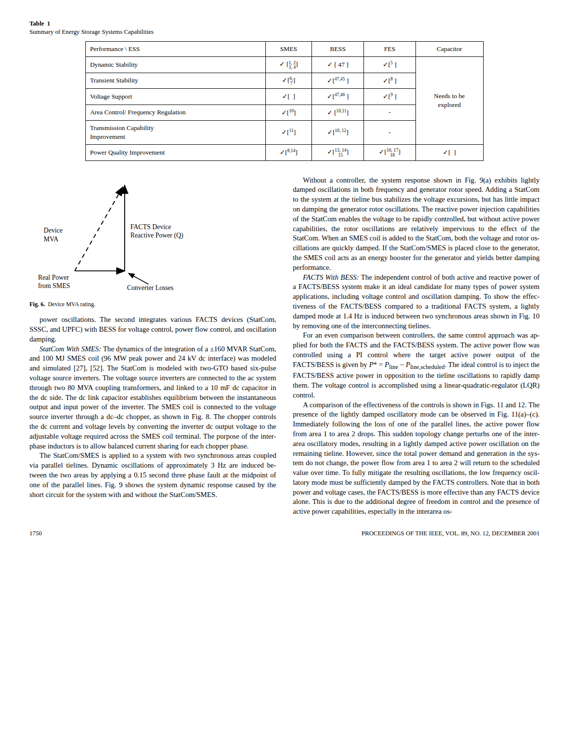Table 1
Summary of Energy Storage Systems Capabilities
| Performance \ ESS | SMES | BESS | FES | Capacitor |
| --- | --- | --- | --- | --- |
| Dynamic Stability | ✓ [ 1, 2 3, 4 ] | ✓ [ 47 ] | ✓ [ 5 ] | Needs to be explored |
| Transient Stability | ✓ [ 6, 7 ] | ✓ [ 47,45 ] | ✓ [ 8 ] |
| Voltage Support | ✓ [ ] | ✓ [ 47,46 ] | ✓ [ 9 ] |
| Area Control/ Frequency Regulation | ✓ [ 10 ] | ✓ [ 10,11 ] | - |
| Transmission Capability Improvement | ✓ [ 11 ] | ✓ [ 10, 12 ] | - |
| Power Quality Improvement | ✓ [ 8,14 ] | ✓ [ 13, 14 15 ] | ✓ [ 16, 17 18 ] | ✓ [ ] |
Device MVA FACTS Device Reactive Power (Q) Real Power from SMES Converter Losses
Fig. 6. Device MVA rating.
power oscillations. The second integrates various FACTS devices (StatCom, SSSC, and UPFC) with BESS for voltage control, power flow control, and oscillation damping.
StatCom With SMES: The dynamics of the integration of a ±160 MVAR StatCom, and 100 MJ SMES coil (96 MW peak power and 24 kV dc interface) was modeled and simulated [27], [52]. The StatCom is modeled with two-GTO based six-pulse voltage source inverters. The voltage source inverters are connected to the ac system through two 80 MVA coupling transformers, and linked to a 10 mF dc capacitor in the dc side. The dc link capacitor establishes equilibrium between the instantaneous output and input power of the inverter. The SMES coil is connected to the voltage source inverter through a dc–dc chopper, as shown in Fig. 8. The chopper controls the dc current and voltage levels by converting the inverter dc output voltage to the adjustable voltage required across the SMES coil terminal. The purpose of the interphase inductors is to allow balanced current sharing for each chopper phase.
The StatCom/SMES is applied to a system with two synchronous areas coupled via parallel tielines. Dynamic oscillations of approximately 3 Hz are induced between the two areas by applying a 0.15 second three phase fault at the midpoint of one of the parallel lines. Fig. 9 shows the system dynamic response caused by the short circuit for the system with and without the StatCom/SMES.
Without a controller, the system response shown in Fig. 9(a) exhibits lightly damped oscillations in both frequency and generator rotor speed. Adding a StatCom to the system at the tieline bus stabilizes the voltage excursions, but has little impact on damping the generator rotor oscillations. The reactive power injection capabilities of the StatCom enables the voltage to be rapidly controlled, but without active power capabilities, the rotor oscillations are relatively impervious to the effect of the StatCom. When an SMES coil is added to the StatCom, both the voltage and rotor oscillations are quickly damped. If the StatCom/SMES is placed close to the generator, the SMES coil acts as an energy booster for the generator and yields better damping performance.
FACTS With BESS: The independent control of both active and reactive power of a FACTS/BESS system make it an ideal candidate for many types of power system applications, including voltage control and oscillation damping. To show the effectiveness of the FACTS/BESS compared to a traditional FACTS system, a lightly damped mode at 1.4 Hz is induced between two synchronous areas shown in Fig. 10 by removing one of the interconnecting tielines.
For an even comparison between controllers, the same control approach was applied for both the FACTS and the FACTS/BESS system. The active power flow was controlled using a PI control where the target active power output of the FACTS/BESS is given by P* = Pline − Pline,scheduled. The ideal control is to inject the FACTS/BESS active power in opposition to the tieline oscillations to rapidly damp them. The voltage control is accomplished using a linear-quadratic-regulator (LQR) control.
A comparison of the effectiveness of the controls is shown in Figs. 11 and 12. The presence of the lightly damped oscillatory mode can be observed in Fig. 11(a)–(c). Immediately following the loss of one of the parallel lines, the active power flow from area 1 to area 2 drops. This sudden topology change perturbs one of the interarea oscillatory modes, resulting in a lightly damped active power oscillation on the remaining tieline. However, since the total power demand and generation in the system do not change, the power flow from area 1 to area 2 will return to the scheduled value over time. To fully mitigate the resulting oscillations, the low frequency oscillatory mode must be sufficiently damped by the FACTS controllers. Note that in both power and voltage cases, the FACTS/BESS is more effective than any FACTS device alone. This is due to the additional degree of freedom in control and the presence of active power capabilities, especially in the interarea os-
1750
PROCEEDINGS OF THE IEEE, VOL. 89, NO. 12, DECEMBER 2001